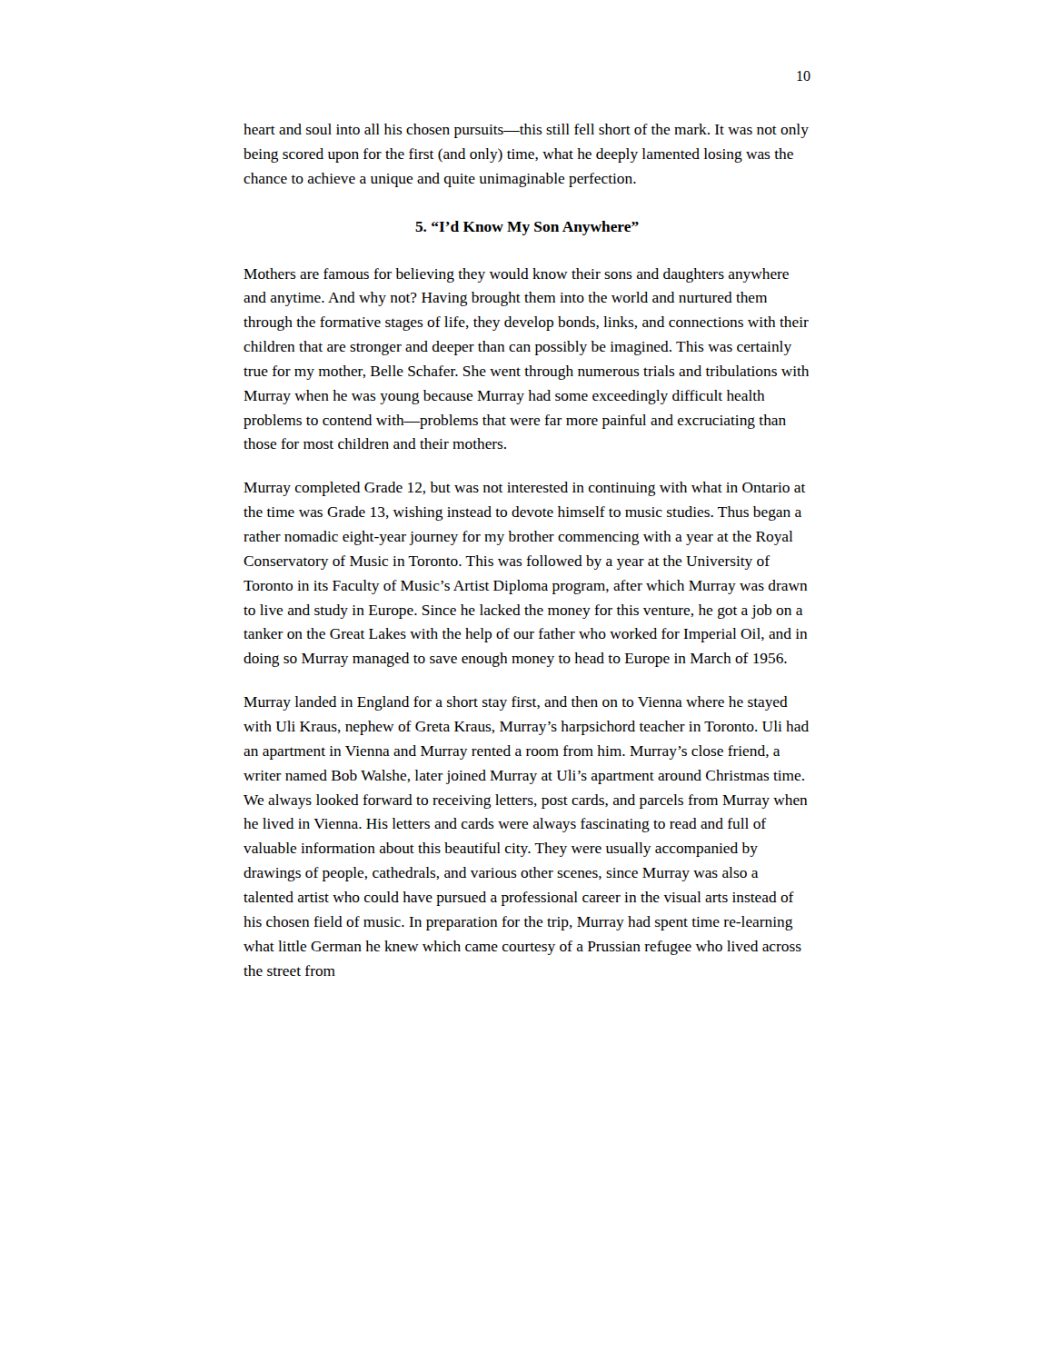10
heart and soul into all his chosen pursuits—this still fell short of the mark. It was not only being scored upon for the first (and only) time, what he deeply lamented losing was the chance to achieve a unique and quite unimaginable perfection.
5. “I’d Know My Son Anywhere”
Mothers are famous for believing they would know their sons and daughters anywhere and anytime. And why not? Having brought them into the world and nurtured them through the formative stages of life, they develop bonds, links, and connections with their children that are stronger and deeper than can possibly be imagined. This was certainly true for my mother, Belle Schafer. She went through numerous trials and tribulations with Murray when he was young because Murray had some exceedingly difficult health problems to contend with—problems that were far more painful and excruciating than those for most children and their mothers.
Murray completed Grade 12, but was not interested in continuing with what in Ontario at the time was Grade 13, wishing instead to devote himself to music studies. Thus began a rather nomadic eight-year journey for my brother commencing with a year at the Royal Conservatory of Music in Toronto. This was followed by a year at the University of Toronto in its Faculty of Music’s Artist Diploma program, after which Murray was drawn to live and study in Europe. Since he lacked the money for this venture, he got a job on a tanker on the Great Lakes with the help of our father who worked for Imperial Oil, and in doing so Murray managed to save enough money to head to Europe in March of 1956.
Murray landed in England for a short stay first, and then on to Vienna where he stayed with Uli Kraus, nephew of Greta Kraus, Murray’s harpsichord teacher in Toronto. Uli had an apartment in Vienna and Murray rented a room from him. Murray’s close friend, a writer named Bob Walshe, later joined Murray at Uli’s apartment around Christmas time. We always looked forward to receiving letters, post cards, and parcels from Murray when he lived in Vienna. His letters and cards were always fascinating to read and full of valuable information about this beautiful city. They were usually accompanied by drawings of people, cathedrals, and various other scenes, since Murray was also a talented artist who could have pursued a professional career in the visual arts instead of his chosen field of music. In preparation for the trip, Murray had spent time re-learning what little German he knew which came courtesy of a Prussian refugee who lived across the street from